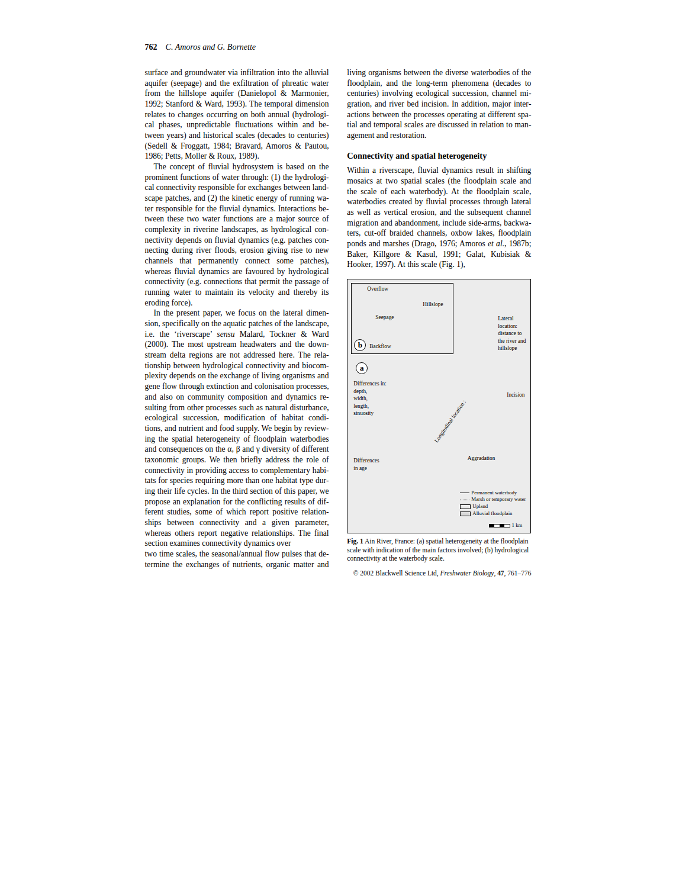762 C. Amoros and G. Bornette
surface and groundwater via infiltration into the alluvial aquifer (seepage) and the exfiltration of phreatic water from the hillslope aquifer (Danielopol & Marmonier, 1992; Stanford & Ward, 1993). The temporal dimension relates to changes occurring on both annual (hydrological phases, unpredictable fluctuations within and between years) and historical scales (decades to centuries) (Sedell & Froggatt, 1984; Bravard, Amoros & Pautou, 1986; Petts, Moller & Roux, 1989).
The concept of fluvial hydrosystem is based on the prominent functions of water through: (1) the hydrological connectivity responsible for exchanges between landscape patches, and (2) the kinetic energy of running water responsible for the fluvial dynamics. Interactions between these two water functions are a major source of complexity in riverine landscapes, as hydrological connectivity depends on fluvial dynamics (e.g. patches connecting during river floods, erosion giving rise to new channels that permanently connect some patches), whereas fluvial dynamics are favoured by hydrological connectivity (e.g. connections that permit the passage of running water to maintain its velocity and thereby its eroding force).
In the present paper, we focus on the lateral dimension, specifically on the aquatic patches of the landscape, i.e. the ‘riverscape’ sensu Malard, Tockner & Ward (2000). The most upstream headwaters and the downstream delta regions are not addressed here. The relationship between hydrological connectivity and biocomplexity depends on the exchange of living organisms and gene flow through extinction and colonisation processes, and also on community composition and dynamics resulting from other processes such as natural disturbance, ecological succession, modification of habitat conditions, and nutrient and food supply. We begin by reviewing the spatial heterogeneity of floodplain waterbodies and consequences on the α, β and γ diversity of different taxonomic groups. We then briefly address the role of connectivity in providing access to complementary habitats for species requiring more than one habitat type during their life cycles. In the third section of this paper, we propose an explanation for the conflicting results of different studies, some of which report positive relationships between connectivity and a given parameter, whereas others report negative relationships. The final section examines connectivity dynamics over
two time scales, the seasonal/annual flow pulses that determine the exchanges of nutrients, organic matter and living organisms between the diverse waterbodies of the floodplain, and the long-term phenomena (decades to centuries) involving ecological succession, channel migration, and river bed incision. In addition, major interactions between the processes operating at different spatial and temporal scales are discussed in relation to management and restoration.
Connectivity and spatial heterogeneity
Within a riverscape, fluvial dynamics result in shifting mosaics at two spatial scales (the floodplain scale and the scale of each waterbody). At the floodplain scale, waterbodies created by fluvial processes through lateral as well as vertical erosion, and the subsequent channel migration and abandonment, include side-arms, backwaters, cut-off braided channels, oxbow lakes, floodplain ponds and marshes (Drago, 1976; Amoros et al., 1987b; Baker, Killgore & Kasul, 1991; Galat, Kubisiak & Hooker, 1997). At this scale (Fig. 1),
Overflow
Hillslope
Seepage
Backflow
b
a
Differences in:
depth,
width,
length,
sinuosity
Differences
in age
Lateral
location:
distance to
the river and
hillslope
Incision
Aggradation
Longitudinal location :
Permanent waterbody
Marsh or temporary water
Upland
Alluvial floodplain
1 km
Fig. 1 Ain River, France: (a) spatial heterogeneity at the floodplain scale with indication of the main factors involved; (b) hydrological connectivity at the waterbody scale.
© 2002 Blackwell Science Ltd, Freshwater Biology, 47, 761–776